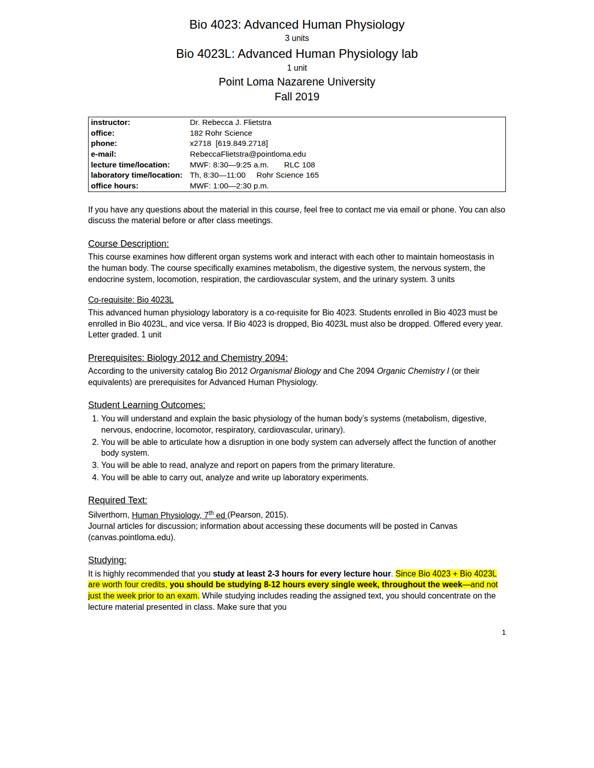Bio 4023: Advanced Human Physiology
3 units
Bio 4023L: Advanced Human Physiology lab
1 unit
Point Loma Nazarene University
Fall 2019
| instructor: | Dr. Rebecca J. Flietstra |
| office: | 182 Rohr Science |
| phone: | x2718 [619.849.2718] |
| e-mail: | RebeccaFlietstra@pointloma.edu |
| lecture time/location: | MWF: 8:30—9:25 a.m. RLC 108 |
| laboratory time/location: | Th, 8:30—11:00 Rohr Science 165 |
| office hours: | MWF: 1:00—2:30 p.m. |
If you have any questions about the material in this course, feel free to contact me via email or phone. You can also discuss the material before or after class meetings.
Course Description:
This course examines how different organ systems work and interact with each other to maintain homeostasis in the human body. The course specifically examines metabolism, the digestive system, the nervous system, the endocrine system, locomotion, respiration, the cardiovascular system, and the urinary system. 3 units
Co-requisite: Bio 4023L
This advanced human physiology laboratory is a co-requisite for Bio 4023. Students enrolled in Bio 4023 must be enrolled in Bio 4023L, and vice versa. If Bio 4023 is dropped, Bio 4023L must also be dropped. Offered every year. Letter graded. 1 unit
Prerequisites: Biology 2012 and Chemistry 2094:
According to the university catalog Bio 2012 Organismal Biology and Che 2094 Organic Chemistry I (or their equivalents) are prerequisites for Advanced Human Physiology.
Student Learning Outcomes:
You will understand and explain the basic physiology of the human body’s systems (metabolism, digestive, nervous, endocrine, locomotor, respiratory, cardiovascular, urinary).
You will be able to articulate how a disruption in one body system can adversely affect the function of another body system.
You will be able to read, analyze and report on papers from the primary literature.
You will be able to carry out, analyze and write up laboratory experiments.
Required Text:
Silverthorn, Human Physiology, 7th ed (Pearson, 2015).
Journal articles for discussion; information about accessing these documents will be posted in Canvas (canvas.pointloma.edu).
Studying:
It is highly recommended that you study at least 2-3 hours for every lecture hour. Since Bio 4023 + Bio 4023L are worth four credits, you should be studying 8-12 hours every single week, throughout the week—and not just the week prior to an exam. While studying includes reading the assigned text, you should concentrate on the lecture material presented in class. Make sure that you
1